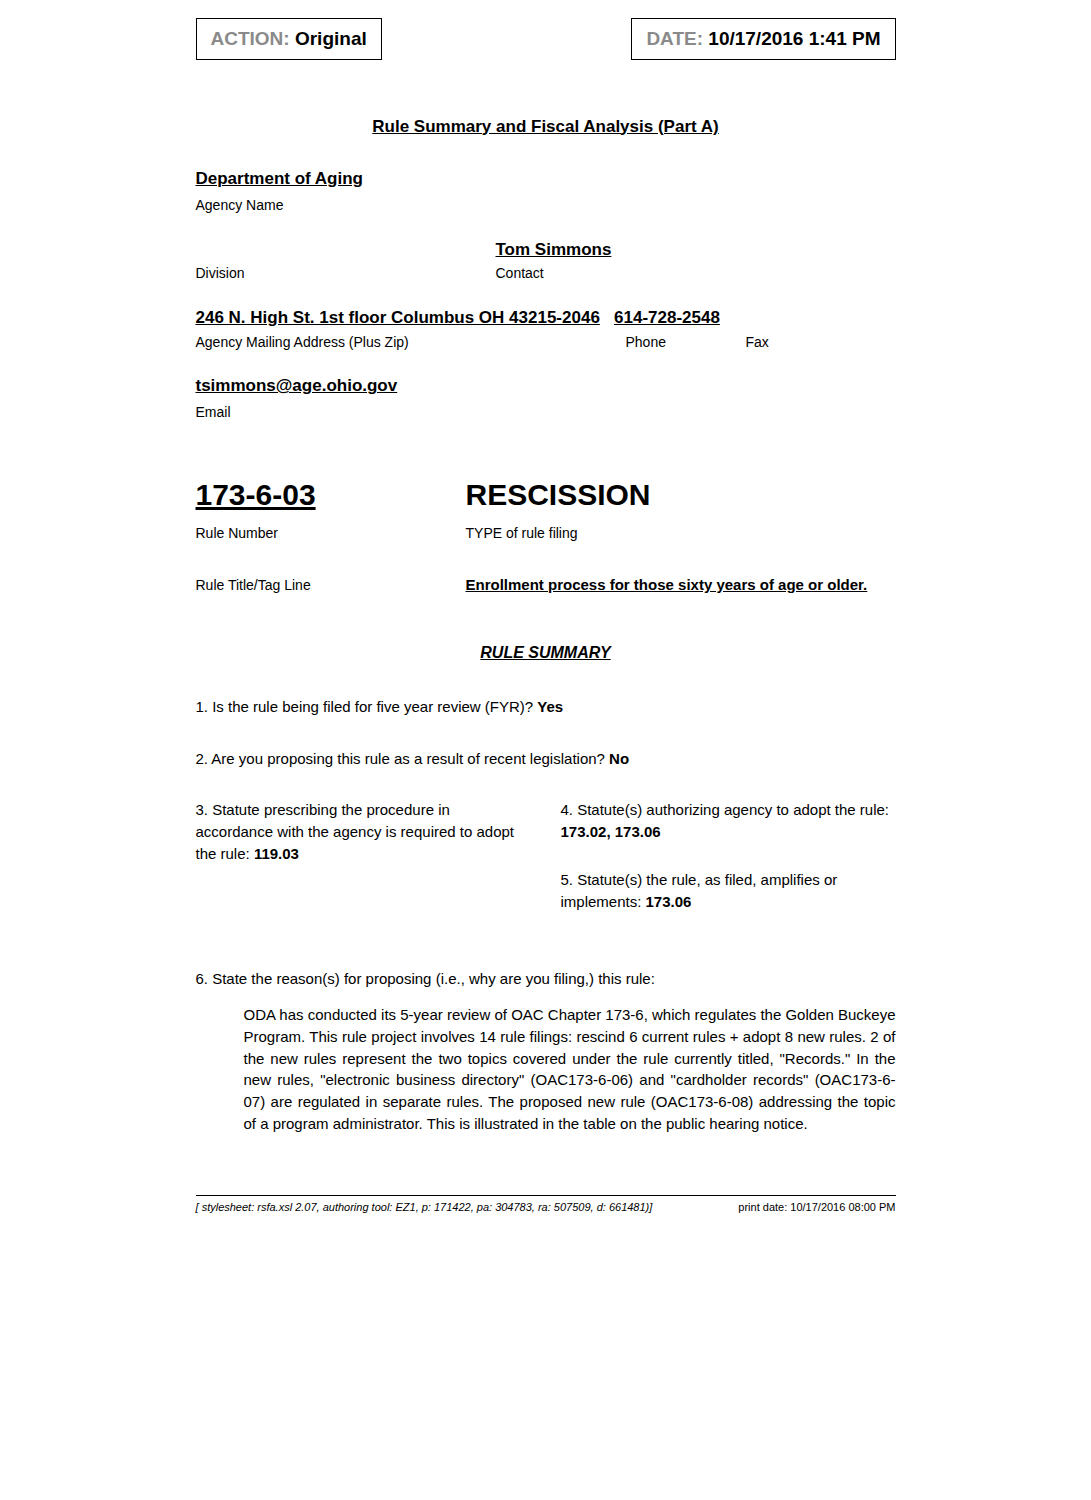ACTION: Original
DATE: 10/17/2016 1:41 PM
Rule Summary and Fiscal Analysis (Part A)
Department of Aging
Agency Name
Tom Simmons
Division
Contact
246 N. High St. 1st floor Columbus OH 43215-2046 614-728-2548
Agency Mailing Address (Plus Zip)
Phone
Fax
tsimmons@age.ohio.gov
Email
173-6-03
RESCISSION
Rule Number
TYPE of rule filing
Rule Title/Tag Line
Enrollment process for those sixty years of age or older.
RULE SUMMARY
1. Is the rule being filed for five year review (FYR)? Yes
2. Are you proposing this rule as a result of recent legislation? No
3. Statute prescribing the procedure in accordance with the agency is required to adopt the rule: 119.03
4. Statute(s) authorizing agency to adopt the rule: 173.02, 173.06
5. Statute(s) the rule, as filed, amplifies or implements: 173.06
6. State the reason(s) for proposing (i.e., why are you filing,) this rule:
ODA has conducted its 5-year review of OAC Chapter 173-6, which regulates the Golden Buckeye Program. This rule project involves 14 rule filings: rescind 6 current rules + adopt 8 new rules. 2 of the new rules represent the two topics covered under the rule currently titled, "Records." In the new rules, "electronic business directory" (OAC173-6-06) and "cardholder records" (OAC173-6-07) are regulated in separate rules. The proposed new rule (OAC173-6-08) addressing the topic of a program administrator. This is illustrated in the table on the public hearing notice.
[ stylesheet: rsfa.xsl 2.07, authoring tool: EZ1, p: 171422, pa: 304783, ra: 507509, d: 661481)]
print date: 10/17/2016 08:00 PM